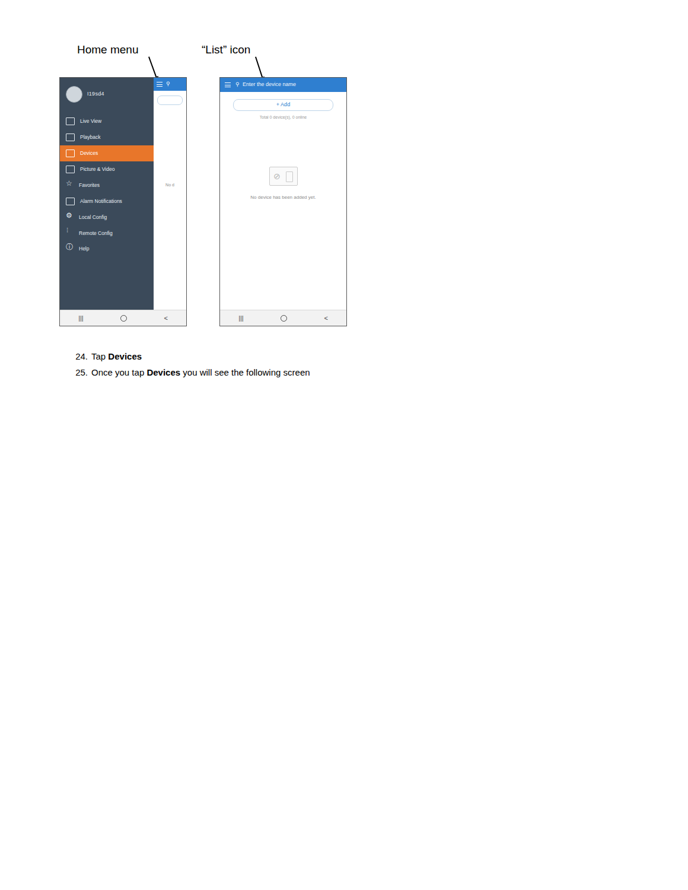Home menu “List” icon
I19sd4
Live View
Playback
Devices
Picture & Video
Favorites
Alarm Notifications
Local Config
Remote Config
Help
⚲
No d
||| <
⚲ Enter the device name
+ Add
Total 0 device(s), 0 online
No device has been added yet.
||| <
Tap Devices
Once you tap Devices you will see the following screen